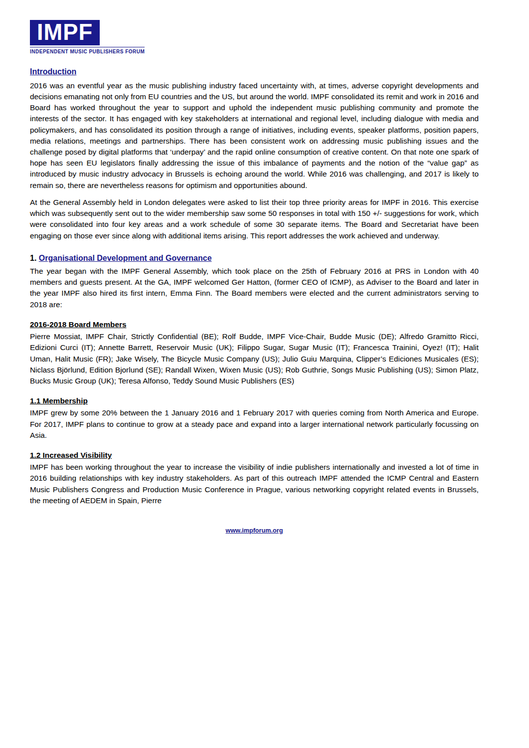IMPF
INDEPENDENT MUSIC PUBLISHERS FORUM
Introduction
2016 was an eventful year as the music publishing industry faced uncertainty with, at times, adverse copyright developments and decisions emanating not only from EU countries and the US, but around the world. IMPF consolidated its remit and work in 2016 and Board has worked throughout the year to support and uphold the independent music publishing community and promote the interests of the sector. It has engaged with key stakeholders at international and regional level, including dialogue with media and policymakers, and has consolidated its position through a range of initiatives, including events, speaker platforms, position papers, media relations, meetings and partnerships. There has been consistent work on addressing music publishing issues and the challenge posed by digital platforms that ‘underpay’ and the rapid online consumption of creative content. On that note one spark of hope has seen EU legislators finally addressing the issue of this imbalance of payments and the notion of the “value gap” as introduced by music industry advocacy in Brussels is echoing around the world. While 2016 was challenging, and 2017 is likely to remain so, there are nevertheless reasons for optimism and opportunities abound.
At the General Assembly held in London delegates were asked to list their top three priority areas for IMPF in 2016. This exercise which was subsequently sent out to the wider membership saw some 50 responses in total with 150 +/- suggestions for work, which were consolidated into four key areas and a work schedule of some 30 separate items. The Board and Secretariat have been engaging on those ever since along with additional items arising. This report addresses the work achieved and underway.
1. Organisational Development and Governance
The year began with the IMPF General Assembly, which took place on the 25th of February 2016 at PRS in London with 40 members and guests present. At the GA, IMPF welcomed Ger Hatton, (former CEO of ICMP), as Adviser to the Board and later in the year IMPF also hired its first intern, Emma Finn. The Board members were elected and the current administrators serving to 2018 are:
2016-2018 Board Members
Pierre Mossiat, IMPF Chair, Strictly Confidential (BE); Rolf Budde, IMPF Vice-Chair, Budde Music (DE); Alfredo Gramitto Ricci, Edizioni Curci (IT); Annette Barrett, Reservoir Music (UK); Filippo Sugar, Sugar Music (IT); Francesca Trainini, Oyez! (IT); Halit Uman, Halit Music (FR); Jake Wisely, The Bicycle Music Company (US); Julio Guiu Marquina, Clipper’s Ediciones Musicales (ES); Niclass Björlund, Edition Bjorlund (SE); Randall Wixen, Wixen Music (US); Rob Guthrie, Songs Music Publishing (US); Simon Platz, Bucks Music Group (UK); Teresa Alfonso, Teddy Sound Music Publishers (ES)
1.1 Membership
IMPF grew by some 20% between the 1 January 2016 and 1 February 2017 with queries coming from North America and Europe. For 2017, IMPF plans to continue to grow at a steady pace and expand into a larger international network particularly focussing on Asia.
1.2 Increased Visibility
IMPF has been working throughout the year to increase the visibility of indie publishers internationally and invested a lot of time in 2016 building relationships with key industry stakeholders. As part of this outreach IMPF attended the ICMP Central and Eastern Music Publishers Congress and Production Music Conference in Prague, various networking copyright related events in Brussels, the meeting of AEDEM in Spain, Pierre
www.impforum.org